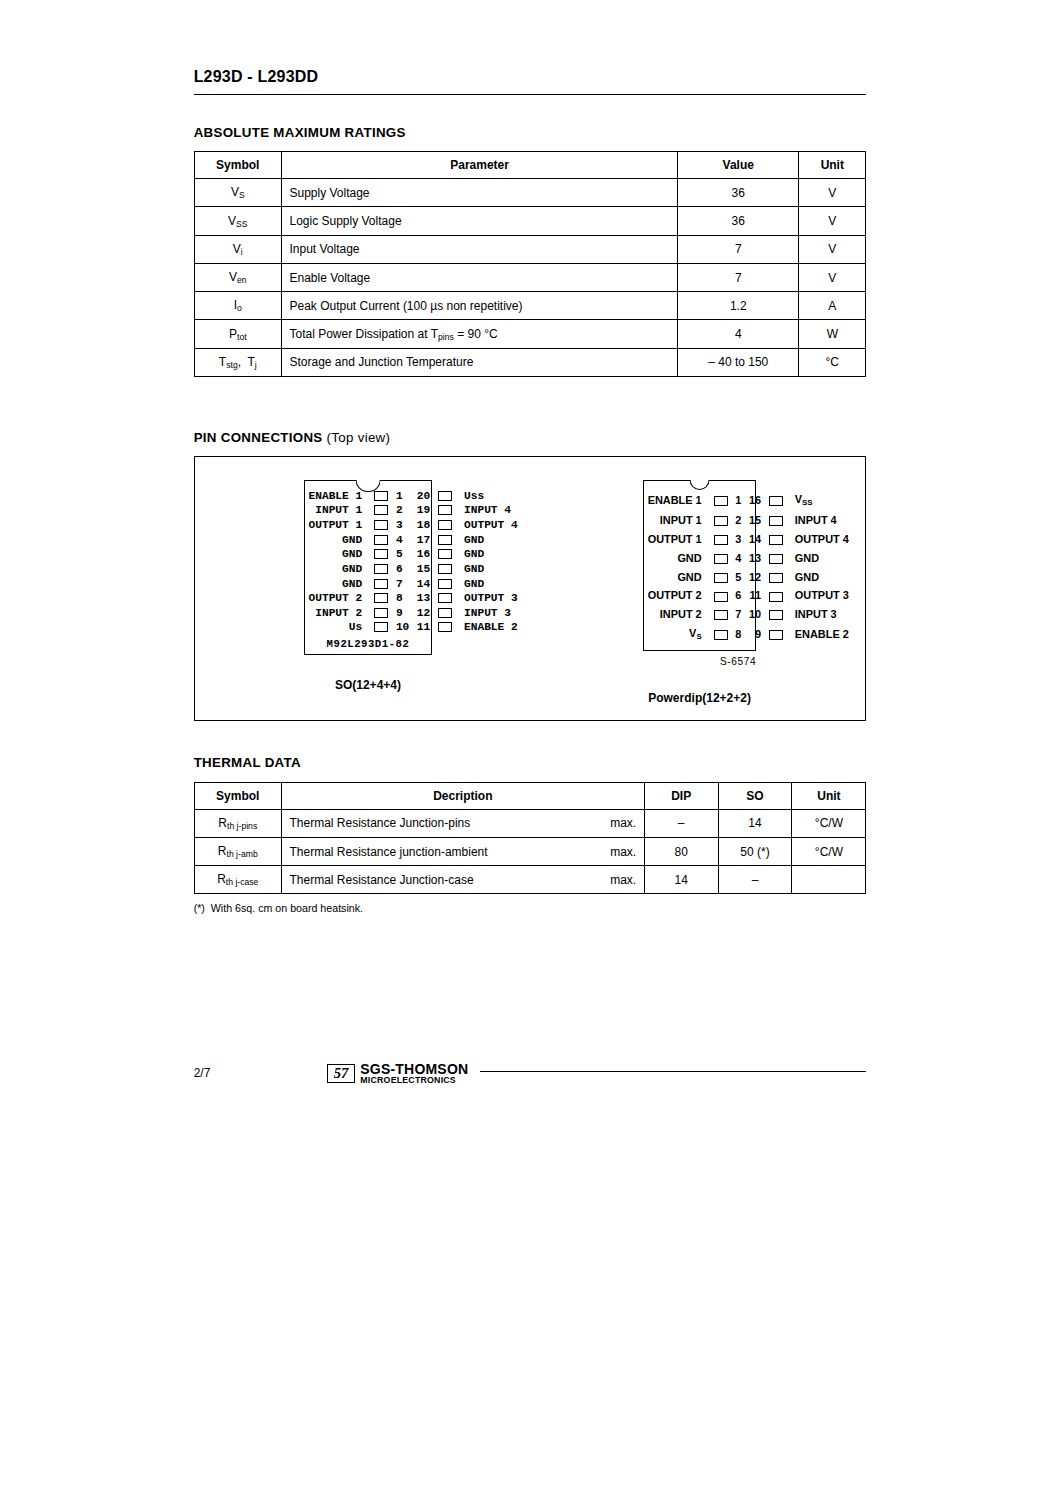L293D - L293DD
ABSOLUTE MAXIMUM RATINGS
| Symbol | Parameter | Value | Unit |
| --- | --- | --- | --- |
| V S | Supply Voltage | 36 | V |
| V SS | Logic Supply Voltage | 36 | V |
| V i | Input Voltage | 7 | V |
| V en | Enable Voltage | 7 | V |
| I o | Peak Output Current (100 µs non repetitive) | 1.2 | A |
| P tot | Total Power Dissipation at T pins = 90 °C | 4 | W |
| T stg , T j | Storage and Junction Temperature | – 40 to 150 | °C |
PIN CONNECTIONS (Top view)
| ENABLE 1 | | 1 | 20 | | Uss |
| INPUT 1 | | 2 | 19 | | INPUT 4 |
| OUTPUT 1 | | 3 | 18 | | OUTPUT 4 |
| GND | | 4 | 17 | | GND |
| GND | | 5 | 16 | | GND |
| GND | | 6 | 15 | | GND |
| GND | | 7 | 14 | | GND |
| OUTPUT 2 | | 8 | 13 | | OUTPUT 3 |
| INPUT 2 | | 9 | 12 | | INPUT 3 |
| Us | | 10 | 11 | | ENABLE 2 |
M92L293D1-82
SO(12+4+4)
| ENABLE 1 | | 1 | 16 | | V SS |
| INPUT 1 | | 2 | 15 | | INPUT 4 |
| OUTPUT 1 | | 3 | 14 | | OUTPUT 4 |
| GND | | 4 | 13 | | GND |
| GND | | 5 | 12 | | GND |
| OUTPUT 2 | | 6 | 11 | | OUTPUT 3 |
| INPUT 2 | | 7 | 10 | | INPUT 3 |
| V S | | 8 | 9 | | ENABLE 2 |
S-6574
Powerdip(12+2+2)
THERMAL DATA
| Symbol | Decription | DIP | SO | Unit |
| --- | --- | --- | --- | --- |
| R th j-pins | Thermal Resistance Junction-pins max. | – | 14 | °C/W |
| R th j-amb | Thermal Resistance junction-ambient max. | 80 | 50 (*) | °C/W |
| R th j-case | Thermal Resistance Junction-case max. | 14 | – | |
(*) With 6sq. cm on board heatsink.
2/7
57
SGS-THOMSON
MICROELECTRONICS